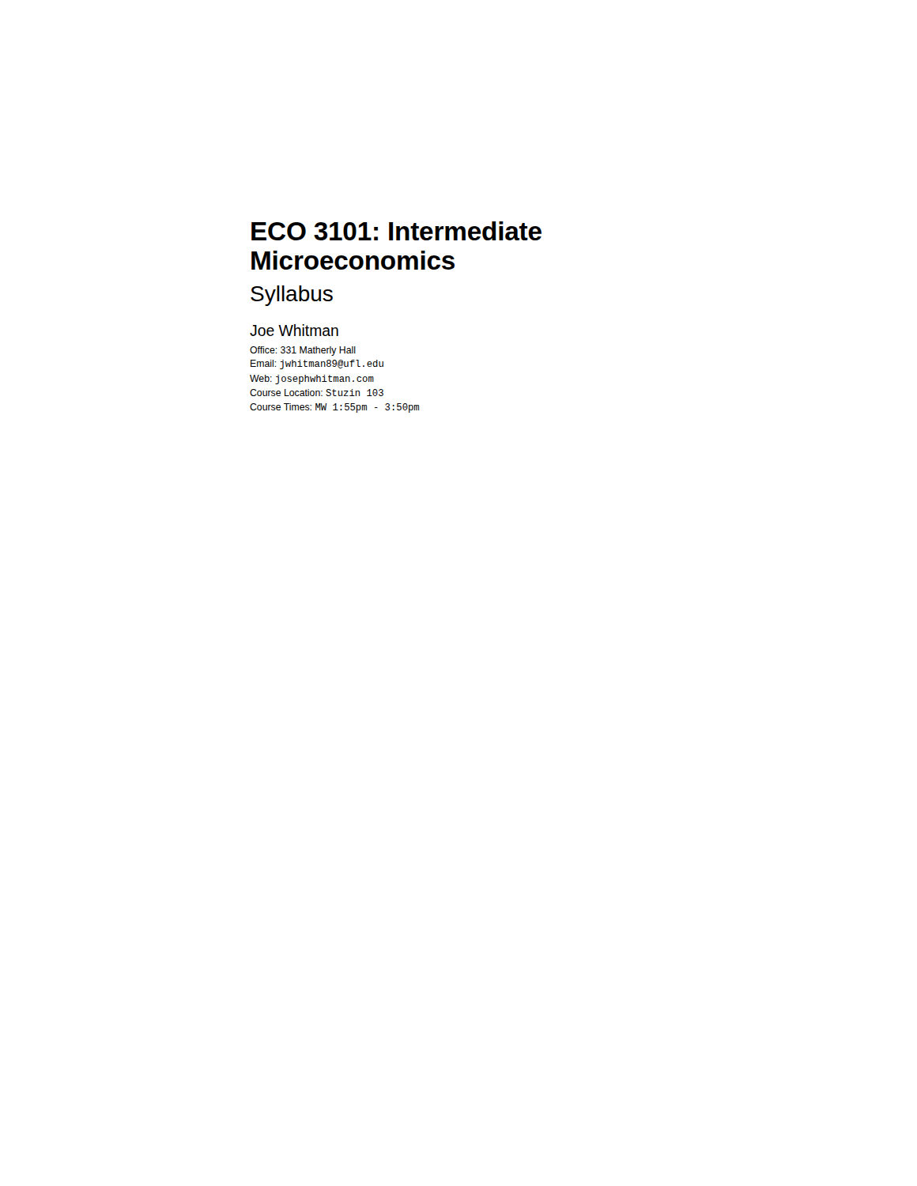ECO 3101: Intermediate Microeconomics
Syllabus
Joe Whitman
Office: 331 Matherly Hall
Email: jwhitman89@ufl.edu
Web: josephwhitman.com
Course Location: Stuzin 103
Course Times: MW 1:55pm - 3:50pm